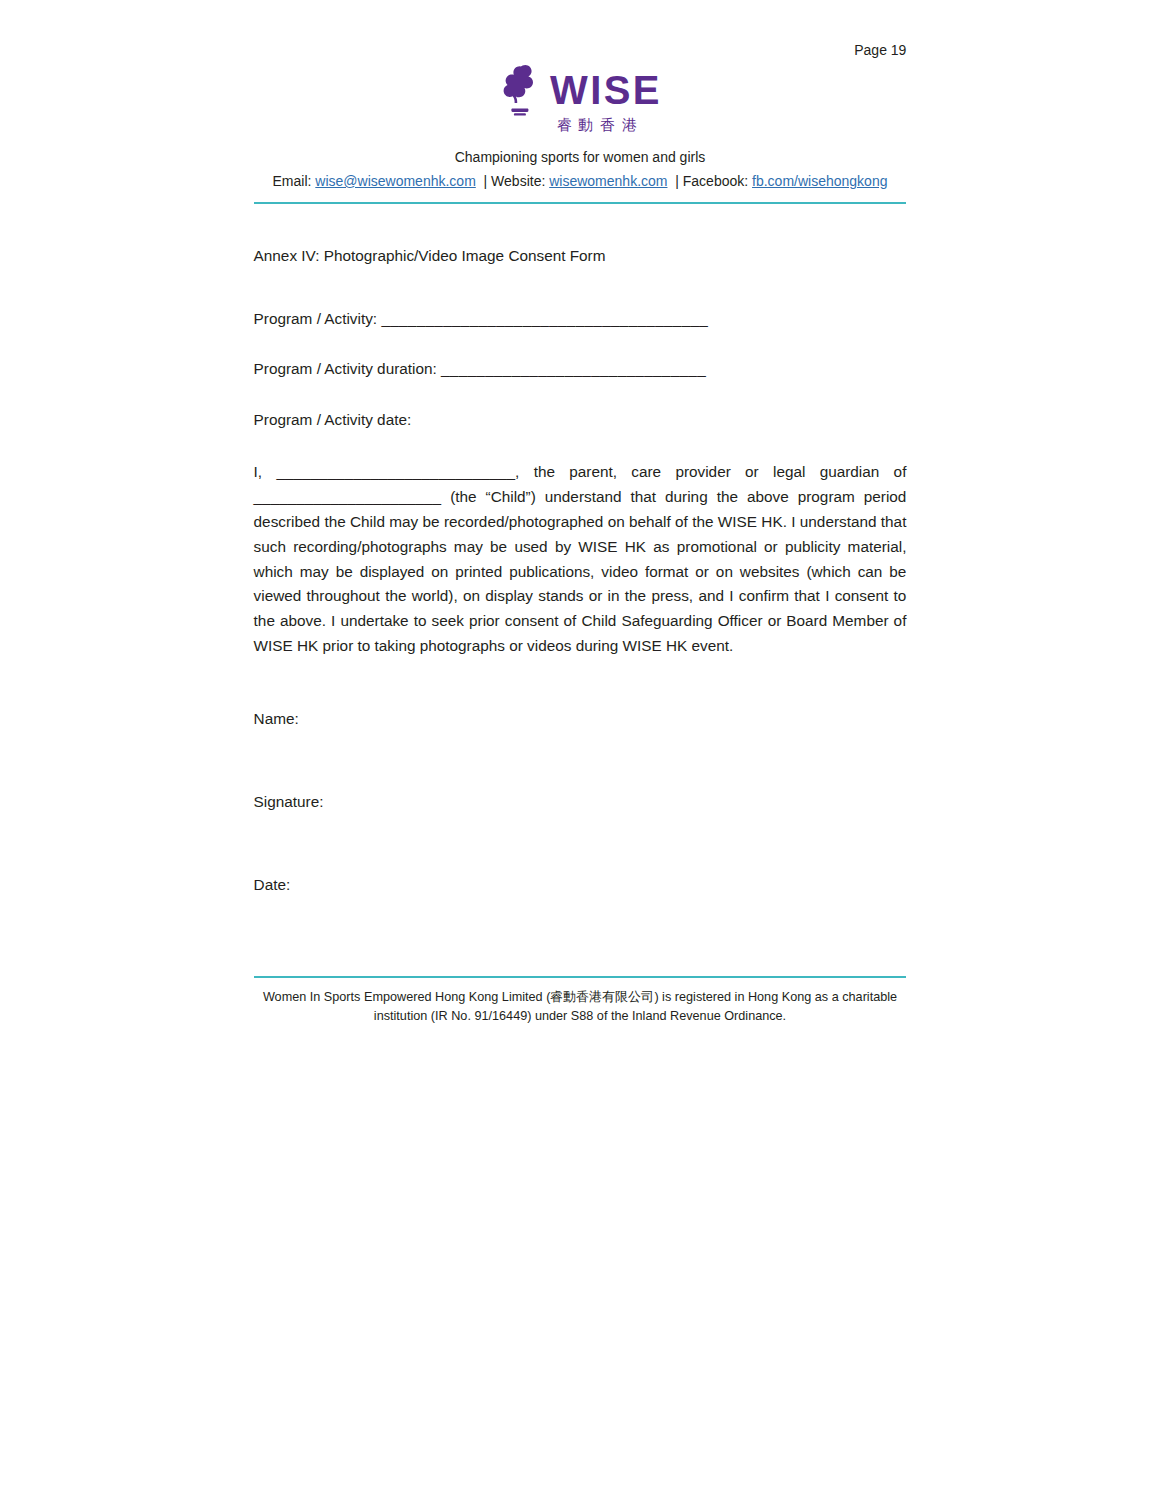Page 19
WISE
睿動香港
Championing sports for women and girls
Email: wise@wisewomenhk.com | Website: wisewomenhk.com | Facebook: fb.com/wisehongkong
Annex IV: Photographic/Video Image Consent Form
Program / Activity: _____________________________________
Program / Activity duration: ______________________________
Program / Activity date:
I, ____________________________, the parent, care provider or legal guardian of ______________________ (the “Child”) understand that during the above program period described the Child may be recorded/photographed on behalf of the WISE HK. I understand that such recording/photographs may be used by WISE HK as promotional or publicity material, which may be displayed on printed publications, video format or on websites (which can be viewed throughout the world), on display stands or in the press, and I confirm that I consent to the above. I undertake to seek prior consent of Child Safeguarding Officer or Board Member of WISE HK prior to taking photographs or videos during WISE HK event.
Name:
Signature:
Date:
Women In Sports Empowered Hong Kong Limited (睿動香港有限公司) is registered in Hong Kong as a charitable institution (IR No. 91/16449) under S88 of the Inland Revenue Ordinance.